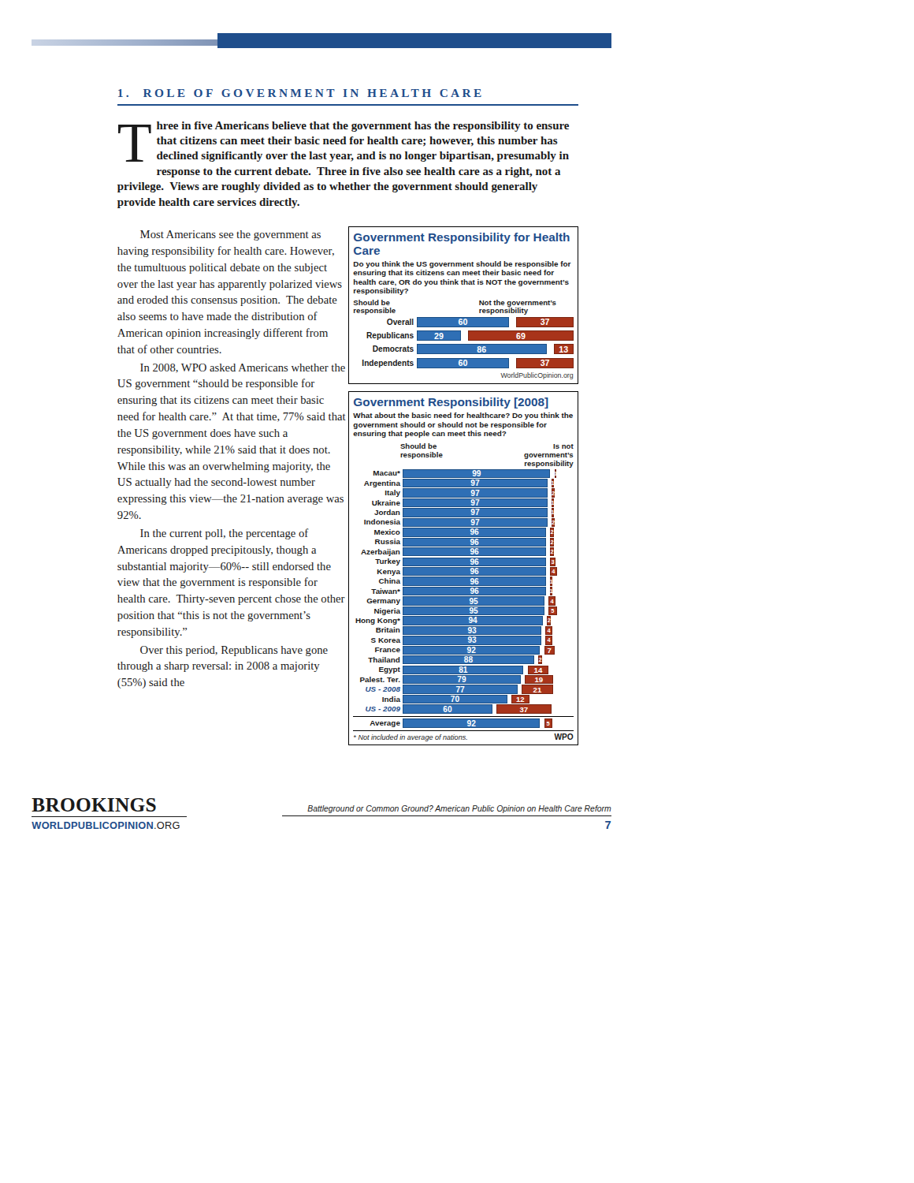1. Role of Government in Health Care
Three in five Americans believe that the government has the responsibility to ensure that citizens can meet their basic need for health care; however, this number has declined significantly over the last year, and is no longer bipartisan, presumably in response to the current debate. Three in five also see health care as a right, not a privilege. Views are roughly divided as to whether the government should generally provide health care services directly.
Government Responsibility for Health Care
Do you think the US government should be responsible for ensuring that its citizens can meet their basic need for health care, OR do you think that is NOT the government’s responsibility?
Should be
responsible
Not the government’s
responsibility
Overall
60
37
Republicans
29
69
Democrats
86
13
Independents
60
37
WorldPublicOpinion.org
Government Responsibility [2008]
What about the basic need for healthcare? Do you think the government should or should not be responsible for ensuring that people can meet this need?
Should be
responsible
Is not government’s
responsibility
Macau*
99
1
Argentina
97
1
Italy
97
2
Ukraine
97
1
Jordan
97
1
Indonesia
97
2
Mexico
96
2
Russia
96
2
Azerbaijan
96
2
Turkey
96
3
Kenya
96
4
China
96
1
Taiwan*
96
1
Germany
95
4
Nigeria
95
5
Hong Kong*
94
2
Britain
93
4
S Korea
93
4
France
92
7
Thailand
88
2
Egypt
81
14
Palest. Ter.
79
19
US - 2008
77
21
India
70
12
US - 2009
60
37
Average
92
5
* Not included in average of nations.
WPO
Most Americans see the government as having responsibility for health care. However, the tumultuous political debate on the subject over the last year has apparently polarized views and eroded this consensus position. The debate also seems to have made the distribution of American opinion increasingly different from that of other countries.
In 2008, WPO asked Americans whether the US government “should be responsible for ensuring that its citizens can meet their basic need for health care.” At that time, 77% said that the US government does have such a responsibility, while 21% said that it does not. While this was an overwhelming majority, the US actually had the second-lowest number expressing this view—the 21-nation average was 92%.
In the current poll, the percentage of Americans dropped precipitously, though a substantial majority—60%-- still endorsed the view that the government is responsible for health care. Thirty-seven percent chose the other position that “this is not the government’s responsibility.”
Over this period, Republicans have gone through a sharp reversal: in 2008 a majority (55%) said the
BROOKINGS WORLDPUBLICOPINION.ORG
Battleground or Common Ground? American Public Opinion on Health Care Reform
7